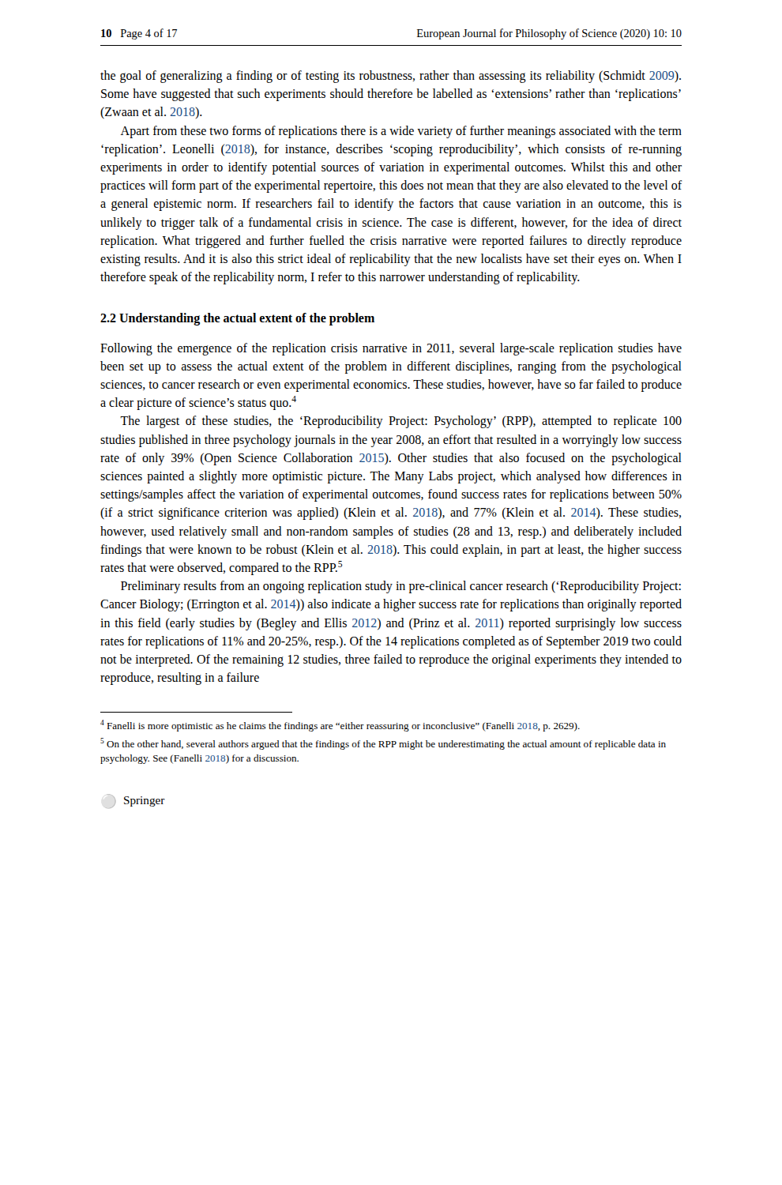10 Page 4 of 17
European Journal for Philosophy of Science (2020) 10: 10
the goal of generalizing a finding or of testing its robustness, rather than assessing its reliability (Schmidt 2009). Some have suggested that such experiments should therefore be labelled as ‘extensions’ rather than ‘replications’ (Zwaan et al. 2018).
Apart from these two forms of replications there is a wide variety of further meanings associated with the term ‘replication’. Leonelli (2018), for instance, describes ‘scoping reproducibility’, which consists of re-running experiments in order to identify potential sources of variation in experimental outcomes. Whilst this and other practices will form part of the experimental repertoire, this does not mean that they are also elevated to the level of a general epistemic norm. If researchers fail to identify the factors that cause variation in an outcome, this is unlikely to trigger talk of a fundamental crisis in science. The case is different, however, for the idea of direct replication. What triggered and further fuelled the crisis narrative were reported failures to directly reproduce existing results. And it is also this strict ideal of replicability that the new localists have set their eyes on. When I therefore speak of the replicability norm, I refer to this narrower understanding of replicability.
2.2 Understanding the actual extent of the problem
Following the emergence of the replication crisis narrative in 2011, several large-scale replication studies have been set up to assess the actual extent of the problem in different disciplines, ranging from the psychological sciences, to cancer research or even experimental economics. These studies, however, have so far failed to produce a clear picture of science’s status quo.4
The largest of these studies, the ‘Reproducibility Project: Psychology’ (RPP), attempted to replicate 100 studies published in three psychology journals in the year 2008, an effort that resulted in a worryingly low success rate of only 39% (Open Science Collaboration 2015). Other studies that also focused on the psychological sciences painted a slightly more optimistic picture. The Many Labs project, which analysed how differences in settings/samples affect the variation of experimental outcomes, found success rates for replications between 50% (if a strict significance criterion was applied) (Klein et al. 2018), and 77% (Klein et al. 2014). These studies, however, used relatively small and non-random samples of studies (28 and 13, resp.) and deliberately included findings that were known to be robust (Klein et al. 2018). This could explain, in part at least, the higher success rates that were observed, compared to the RPP.5
Preliminary results from an ongoing replication study in pre-clinical cancer research (‘Reproducibility Project: Cancer Biology; (Errington et al. 2014)) also indicate a higher success rate for replications than originally reported in this field (early studies by (Begley and Ellis 2012) and (Prinz et al. 2011) reported surprisingly low success rates for replications of 11% and 20-25%, resp.). Of the 14 replications completed as of September 2019 two could not be interpreted. Of the remaining 12 studies, three failed to reproduce the original experiments they intended to reproduce, resulting in a failure
4 Fanelli is more optimistic as he claims the findings are “either reassuring or inconclusive” (Fanelli 2018, p. 2629).
5 On the other hand, several authors argued that the findings of the RPP might be underestimating the actual amount of replicable data in psychology. See (Fanelli 2018) for a discussion.
⚪ Springer